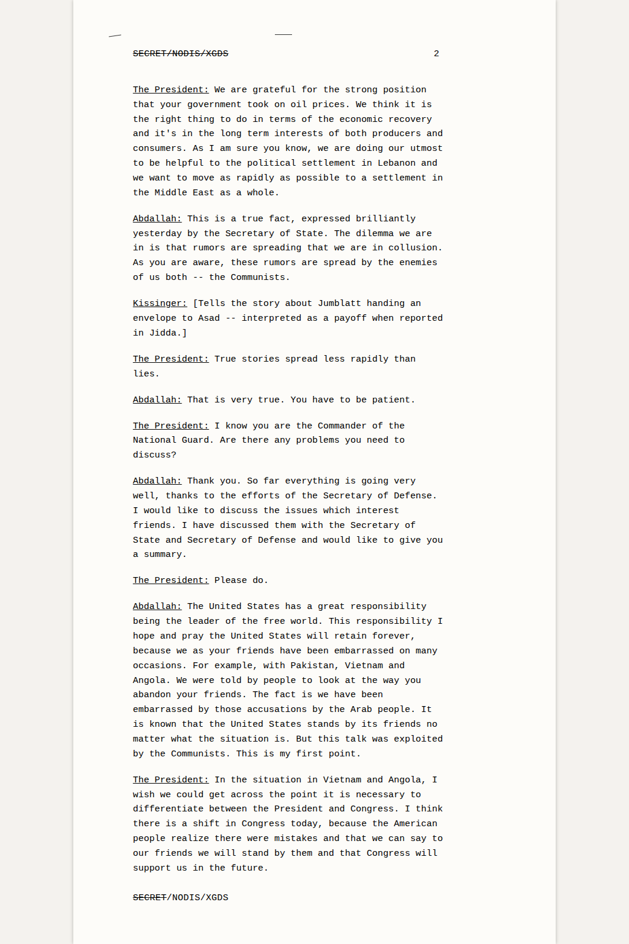SECRET/NODIS/XGDS
2
The President: We are grateful for the strong position that your government took on oil prices. We think it is the right thing to do in terms of the economic recovery and it's in the long term interests of both producers and consumers. As I am sure you know, we are doing our utmost to be helpful to the political settlement in Lebanon and we want to move as rapidly as possible to a settlement in the Middle East as a whole.
Abdallah: This is a true fact, expressed brilliantly yesterday by the Secretary of State. The dilemma we are in is that rumors are spreading that we are in collusion. As you are aware, these rumors are spread by the enemies of us both -- the Communists.
Kissinger: [Tells the story about Jumblatt handing an envelope to Asad -- interpreted as a payoff when reported in Jidda.]
The President: True stories spread less rapidly than lies.
Abdallah: That is very true. You have to be patient.
The President: I know you are the Commander of the National Guard. Are there any problems you need to discuss?
Abdallah: Thank you. So far everything is going very well, thanks to the efforts of the Secretary of Defense. I would like to discuss the issues which interest friends. I have discussed them with the Secretary of State and Secretary of Defense and would like to give you a summary.
The President: Please do.
Abdallah: The United States has a great responsibility being the leader of the free world. This responsibility I hope and pray the United States will retain forever, because we as your friends have been embarrassed on many occasions. For example, with Pakistan, Vietnam and Angola. We were told by people to look at the way you abandon your friends. The fact is we have been embarrassed by those accusations by the Arab people. It is known that the United States stands by its friends no matter what the situation is. But this talk was exploited by the Communists. This is my first point.
The President: In the situation in Vietnam and Angola, I wish we could get across the point it is necessary to differentiate between the President and Congress. I think there is a shift in Congress today, because the American people realize there were mistakes and that we can say to our friends we will stand by them and that Congress will support us in the future.
SECRET/NODIS/XGDS